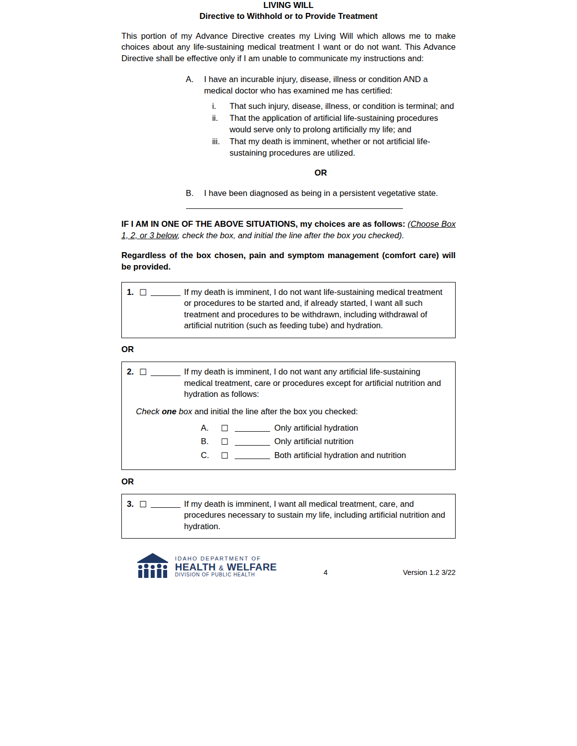LIVING WILLDirective to Withhold or to Provide Treatment
This portion of my Advance Directive creates my Living Will which allows me to make choices about any life-sustaining medical treatment I want or do not want. This Advance Directive shall be effective only if I am unable to communicate my instructions and:
A.
I have an incurable injury, disease, illness or condition AND a medical doctor who has examined me has certified:
i.
That such injury, disease, illness, or condition is terminal; and
ii.
That the application of artificial life-sustaining procedures would serve only to prolong artificially my life; and
iii.
That my death is imminent, whether or not artificial life-sustaining procedures are utilized.
OR
B.
I have been diagnosed as being in a persistent vegetative state.
IF I AM IN ONE OF THE ABOVE SITUATIONS, my choices are as follows: (Choose Box 1, 2, or 3 below, check the box, and initial the line after the box you checked).
Regardless of the box chosen, pain and symptom management (comfort care) will be provided.
1.
☐
If my death is imminent, I do not want life-sustaining medical treatment or procedures to be started and, if already started, I want all such treatment and procedures to be withdrawn, including withdrawal of artificial nutrition (such as feeding tube) and hydration.
OR
2.
☐
If my death is imminent, I do not want any artificial life-sustaining medical treatment, care or procedures except for artificial nutrition and hydration as follows:
Check one box and initial the line after the box you checked:
A.
☐
Only artificial hydration
B.
☐
Only artificial nutrition
C.
☐
Both artificial hydration and nutrition
OR
3.
☐
If my death is imminent, I want all medical treatment, care, and procedures necessary to sustain my life, including artificial nutrition and hydration.
IDAHO DEPARTMENT OF
HEALTH & WELFARE
DIVISION OF PUBLIC HEALTH
4
Version 1.2 3/22